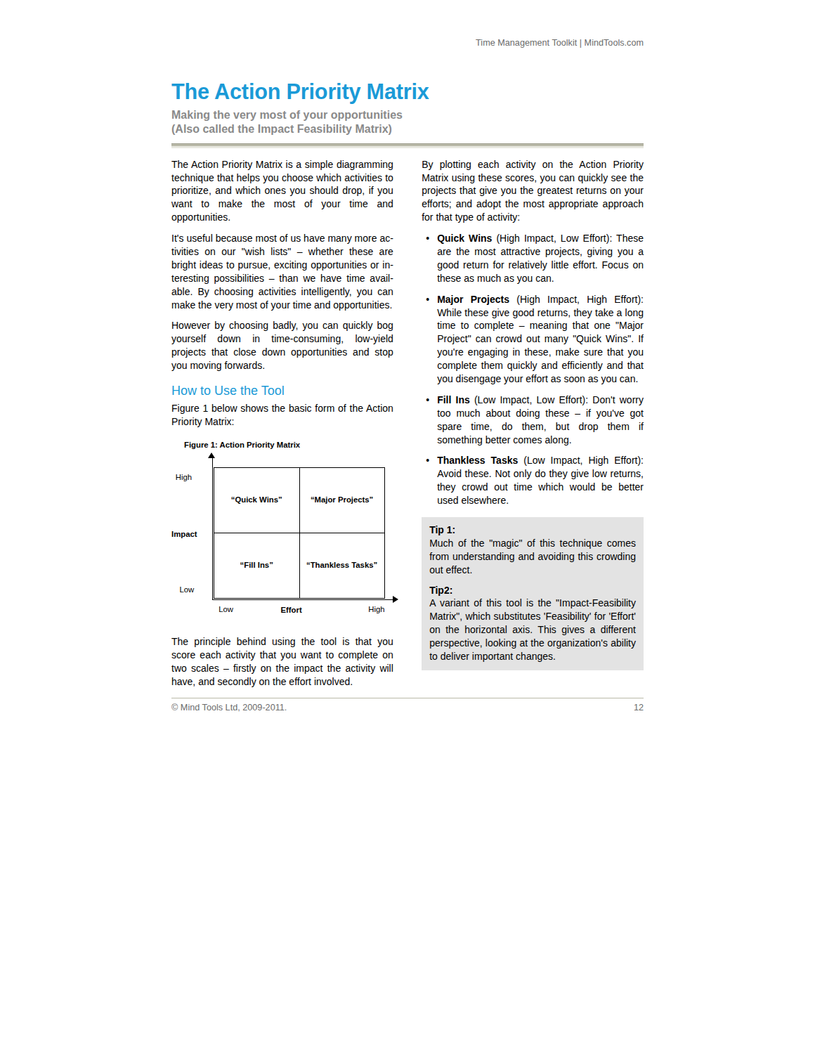Time Management Toolkit | MindTools.com
The Action Priority Matrix
Making the very most of your opportunities
(Also called the Impact Feasibility Matrix)
The Action Priority Matrix is a simple diagramming technique that helps you choose which activities to prioritize, and which ones you should drop, if you want to make the most of your time and opportunities.
It's useful because most of us have many more activities on our "wish lists" – whether these are bright ideas to pursue, exciting opportunities or interesting possibilities – than we have time available. By choosing activities intelligently, you can make the very most of your time and opportunities.
However by choosing badly, you can quickly bog yourself down in time-consuming, low-yield projects that close down opportunities and stop you moving forwards.
How to Use the Tool
Figure 1 below shows the basic form of the Action Priority Matrix:
Figure 1: Action Priority Matrix
High
Low
Impact
Low
Effort
High
“Quick Wins”
“Major Projects”
“Fill Ins”
“Thankless Tasks”
The principle behind using the tool is that you score each activity that you want to complete on two scales – firstly on the impact the activity will have, and secondly on the effort involved.
By plotting each activity on the Action Priority Matrix using these scores, you can quickly see the projects that give you the greatest returns on your efforts; and adopt the most appropriate approach for that type of activity:
Quick Wins (High Impact, Low Effort): These are the most attractive projects, giving you a good return for relatively little effort. Focus on these as much as you can.
Major Projects (High Impact, High Effort): While these give good returns, they take a long time to complete – meaning that one "Major Project" can crowd out many "Quick Wins". If you're engaging in these, make sure that you complete them quickly and efficiently and that you disengage your effort as soon as you can.
Fill Ins (Low Impact, Low Effort): Don't worry too much about doing these – if you've got spare time, do them, but drop them if something better comes along.
Thankless Tasks (Low Impact, High Effort): Avoid these. Not only do they give low returns, they crowd out time which would be better used elsewhere.
Tip 1:
Much of the "magic" of this technique comes from understanding and avoiding this crowding out effect.
Tip2:
A variant of this tool is the "Impact-Feasibility Matrix", which substitutes 'Feasibility' for 'Effort' on the horizontal axis. This gives a different perspective, looking at the organization's ability to deliver important changes.
© Mind Tools Ltd, 2009-2011.
12